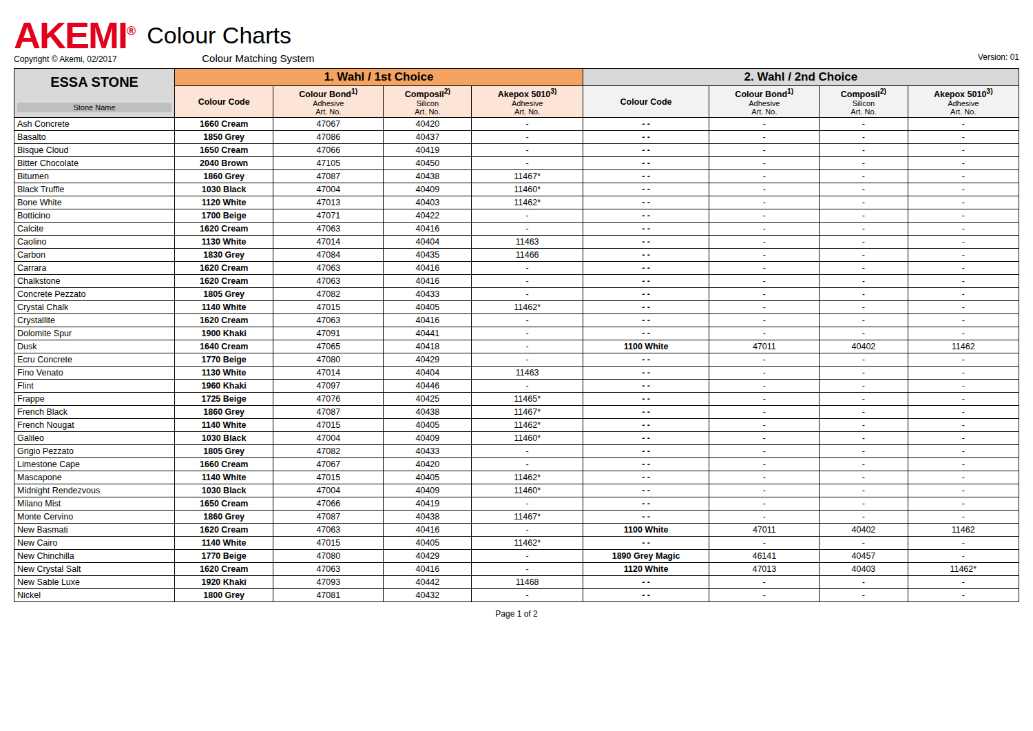AKEMI®Colour Charts
Copyright © Akemi, 02/2017 Colour Matching System Version: 01
| ESSA STONE Stone Name | 1. Wahl / 1st Choice | 2. Wahl / 2nd Choice |
| --- | --- | --- |
| Colour Code | Colour Bond 1) Adhesive Art. No. | Composil 2) Silicon Art. No. | Akepox 5010 3) Adhesive Art. No. | Colour Code | Colour Bond 1) Adhesive Art. No. | Composil 2) Silicon Art. No. | Akepox 5010 3) Adhesive Art. No. |
| Ash Concrete | 1660 Cream | 47067 | 40420 | - | - - | - | - | - |
| Basalto | 1850 Grey | 47086 | 40437 | - | - - | - | - | - |
| Bisque Cloud | 1650 Cream | 47066 | 40419 | - | - - | - | - | - |
| Bitter Chocolate | 2040 Brown | 47105 | 40450 | - | - - | - | - | - |
| Bitumen | 1860 Grey | 47087 | 40438 | 11467* | - - | - | - | - |
| Black Truffle | 1030 Black | 47004 | 40409 | 11460* | - - | - | - | - |
| Bone White | 1120 White | 47013 | 40403 | 11462* | - - | - | - | - |
| Botticino | 1700 Beige | 47071 | 40422 | - | - - | - | - | - |
| Calcite | 1620 Cream | 47063 | 40416 | - | - - | - | - | - |
| Caolino | 1130 White | 47014 | 40404 | 11463 | - - | - | - | - |
| Carbon | 1830 Grey | 47084 | 40435 | 11466 | - - | - | - | - |
| Carrara | 1620 Cream | 47063 | 40416 | - | - - | - | - | - |
| Chalkstone | 1620 Cream | 47063 | 40416 | - | - - | - | - | - |
| Concrete Pezzato | 1805 Grey | 47082 | 40433 | - | - - | - | - | - |
| Crystal Chalk | 1140 White | 47015 | 40405 | 11462* | - - | - | - | - |
| Crystallite | 1620 Cream | 47063 | 40416 | - | - - | - | - | - |
| Dolomite Spur | 1900 Khaki | 47091 | 40441 | - | - - | - | - | - |
| Dusk | 1640 Cream | 47065 | 40418 | - | 1100 White | 47011 | 40402 | 11462 |
| Ecru Concrete | 1770 Beige | 47080 | 40429 | - | - - | - | - | - |
| Fino Venato | 1130 White | 47014 | 40404 | 11463 | - - | - | - | - |
| Flint | 1960 Khaki | 47097 | 40446 | - | - - | - | - | - |
| Frappe | 1725 Beige | 47076 | 40425 | 11465* | - - | - | - | - |
| French Black | 1860 Grey | 47087 | 40438 | 11467* | - - | - | - | - |
| French Nougat | 1140 White | 47015 | 40405 | 11462* | - - | - | - | - |
| Galileo | 1030 Black | 47004 | 40409 | 11460* | - - | - | - | - |
| Grigio Pezzato | 1805 Grey | 47082 | 40433 | - | - - | - | - | - |
| Limestone Cape | 1660 Cream | 47067 | 40420 | - | - - | - | - | - |
| Mascapone | 1140 White | 47015 | 40405 | 11462* | - - | - | - | - |
| Midnight Rendezvous | 1030 Black | 47004 | 40409 | 11460* | - - | - | - | - |
| Milano Mist | 1650 Cream | 47066 | 40419 | - | - - | - | - | - |
| Monte Cervino | 1860 Grey | 47087 | 40438 | 11467* | - - | - | - | - |
| New Basmati | 1620 Cream | 47063 | 40416 | - | 1100 White | 47011 | 40402 | 11462 |
| New Cairo | 1140 White | 47015 | 40405 | 11462* | - - | - | - | - |
| New Chinchilla | 1770 Beige | 47080 | 40429 | - | 1890 Grey Magic | 46141 | 40457 | - |
| New Crystal Salt | 1620 Cream | 47063 | 40416 | - | 1120 White | 47013 | 40403 | 11462* |
| New Sable Luxe | 1920 Khaki | 47093 | 40442 | 11468 | - - | - | - | - |
| Nickel | 1800 Grey | 47081 | 40432 | - | - - | - | - | - |
Page 1 of 2